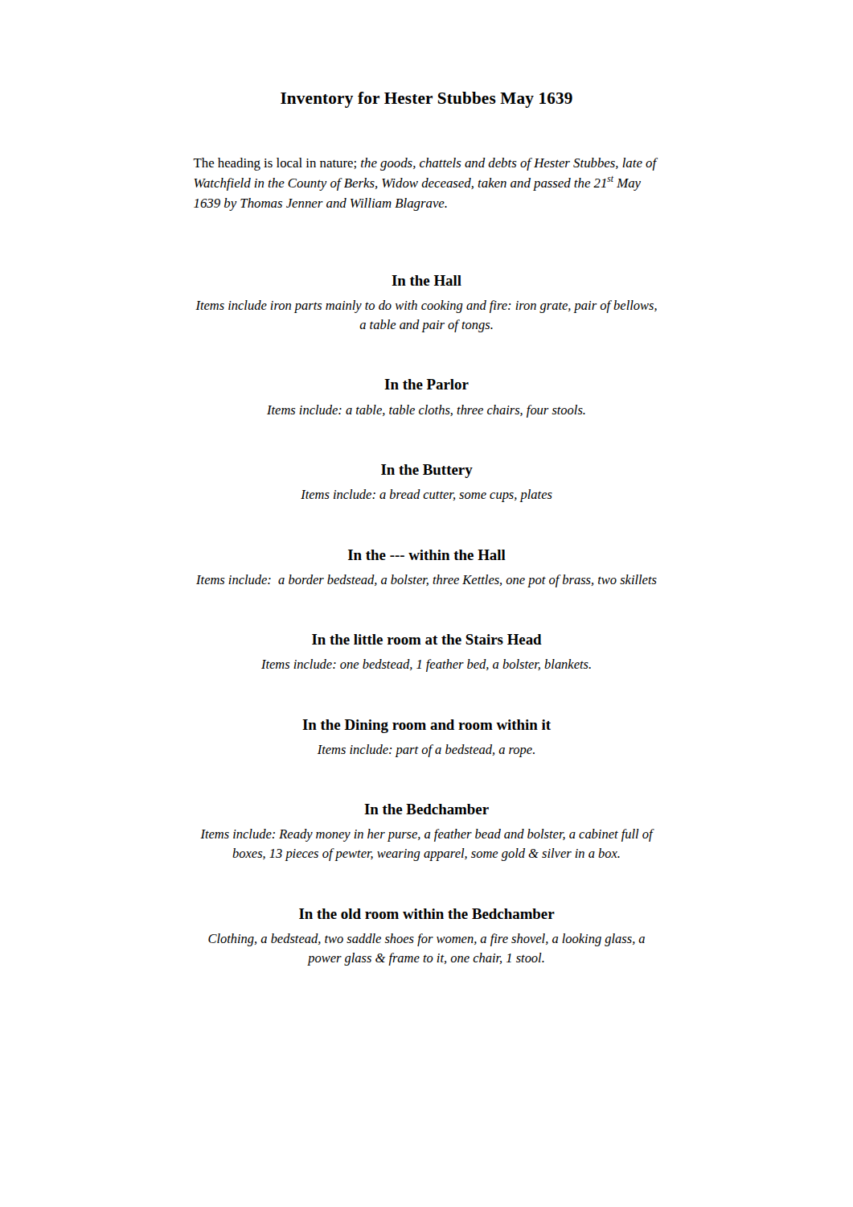Inventory for Hester Stubbes May 1639
The heading is local in nature; the goods, chattels and debts of Hester Stubbes, late of Watchfield in the County of Berks, Widow deceased, taken and passed the 21st May 1639 by Thomas Jenner and William Blagrave.
In the Hall
Items include iron parts mainly to do with cooking and fire: iron grate, pair of bellows, a table and pair of tongs.
In the Parlor
Items include: a table, table cloths, three chairs, four stools.
In the Buttery
Items include: a bread cutter, some cups, plates
In the --- within the Hall
Items include: a border bedstead, a bolster, three Kettles, one pot of brass, two skillets
In the little room at the Stairs Head
Items include: one bedstead, 1 feather bed, a bolster, blankets.
In the Dining room and room within it
Items include: part of a bedstead, a rope.
In the Bedchamber
Items include: Ready money in her purse, a feather bead and bolster, a cabinet full of boxes, 13 pieces of pewter, wearing apparel, some gold & silver in a box.
In the old room within the Bedchamber
Clothing, a bedstead, two saddle shoes for women, a fire shovel, a looking glass, a power glass & frame to it, one chair, 1 stool.